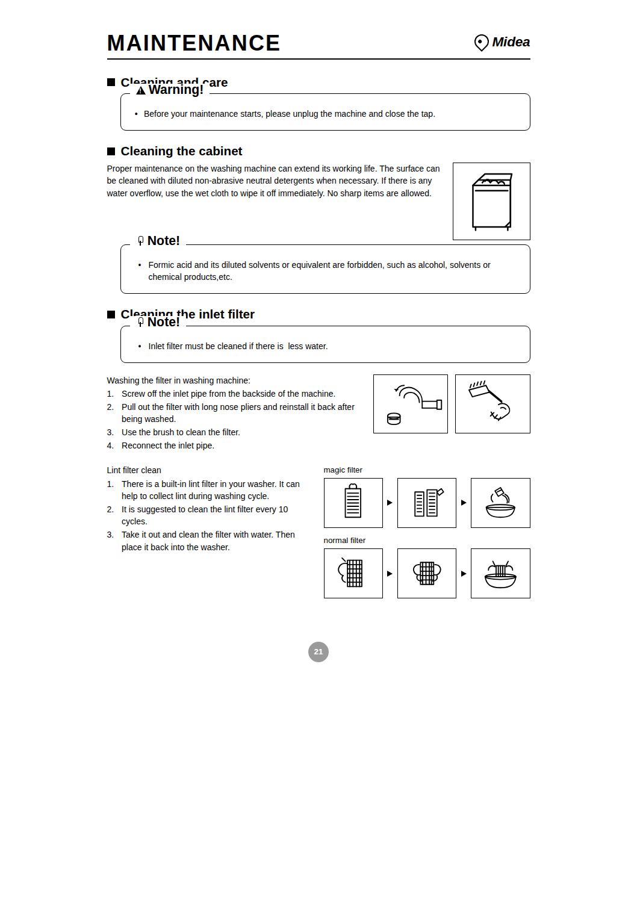MAINTENANCE
Midea
Cleaning and care
Warning!
Before your maintenance starts, please unplug the machine and close the tap.
Cleaning the cabinet
Proper maintenance on the washing machine can extend its working life. The surface can be cleaned with diluted non-abrasive neutral detergents when necessary. If there is any water overflow, use the wet cloth to wipe it off immediately. No sharp items are allowed.
Note!
Formic acid and its diluted solvents or equivalent are forbidden, such as alcohol, solvents or chemical products,etc.
Cleaning the inlet filter
Note!
Inlet filter must be cleaned if there is less water.
Washing the filter in washing machine:
Screw off the inlet pipe from the backside of the machine.
Pull out the filter with long nose pliers and reinstall it back after being washed.
Use the brush to clean the filter.
Reconnect the inlet pipe.
Lint filter clean
There is a built-in lint filter in your washer. It can help to collect lint during washing cycle.
It is suggested to clean the lint filter every 10 cycles.
Take it out and clean the filter with water. Then place it back into the washer.
magic filter
normal filter
21